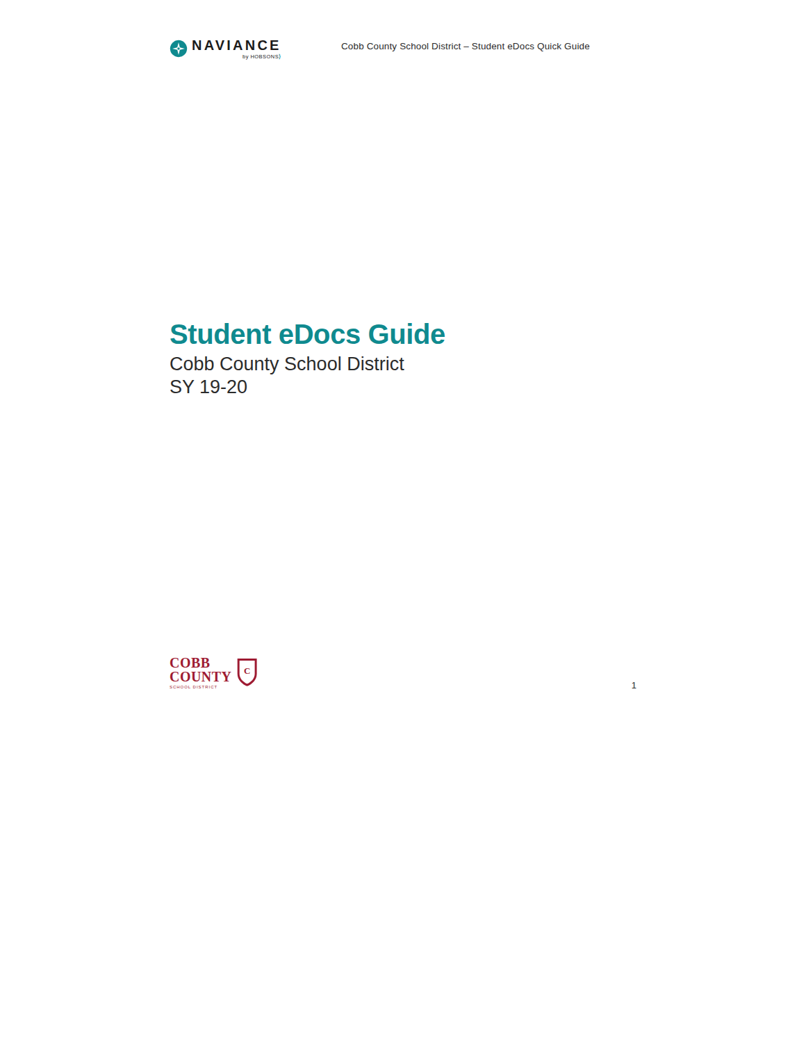NAVIANCE by HOBSONS⟩
Cobb County School District – Student eDocs Quick Guide
Student eDocs Guide
Cobb County School District
SY 19-20
COBB COUNTY C SCHOOL DISTRICT
1